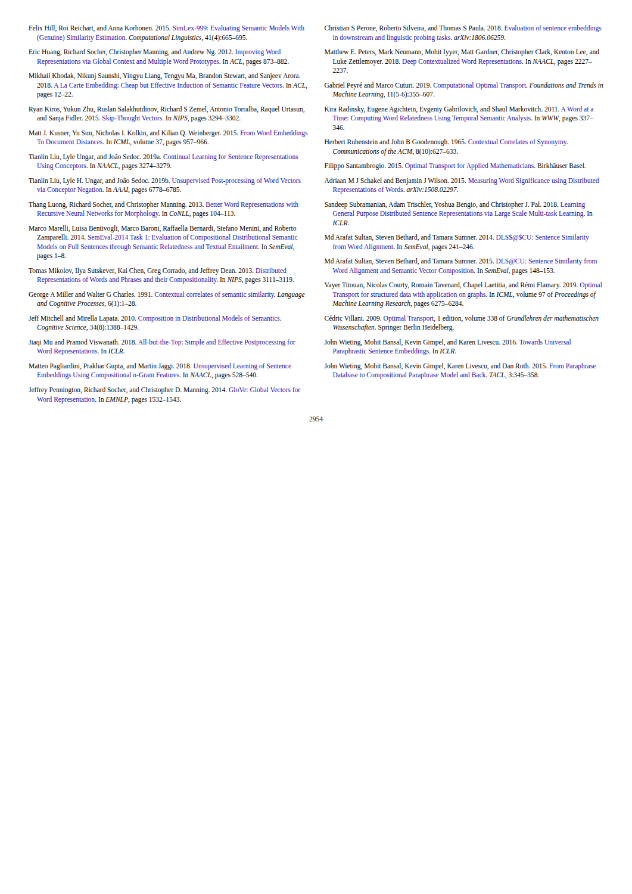Felix Hill, Roi Reichart, and Anna Korhonen. 2015. SimLex-999: Evaluating Semantic Models With (Genuine) Similarity Estimation. Computational Linguistics, 41(4):665–695.
Eric Huang, Richard Socher, Christopher Manning, and Andrew Ng. 2012. Improving Word Representations via Global Context and Multiple Word Prototypes. In ACL, pages 873–882.
Mikhail Khodak, Nikunj Saunshi, Yingyu Liang, Tengyu Ma, Brandon Stewart, and Sanjeev Arora. 2018. A La Carte Embedding: Cheap but Effective Induction of Semantic Feature Vectors. In ACL, pages 12–22.
Ryan Kiros, Yukun Zhu, Ruslan Salakhutdinov, Richard S Zemel, Antonio Torralba, Raquel Urtasun, and Sanja Fidler. 2015. Skip-Thought Vectors. In NIPS, pages 3294–3302.
Matt J. Kusner, Yu Sun, Nicholas I. Kolkin, and Kilian Q. Weinberger. 2015. From Word Embeddings To Document Distances. In ICML, volume 37, pages 957–966.
Tianlin Liu, Lyle Ungar, and João Sedoc. 2019a. Continual Learning for Sentence Representations Using Conceptors. In NAACL, pages 3274–3279.
Tianlin Liu, Lyle H. Ungar, and João Sedoc. 2019b. Unsupervised Post-processing of Word Vectors via Conceptor Negation. In AAAI, pages 6778–6785.
Thang Luong, Richard Socher, and Christopher Manning. 2013. Better Word Representations with Recursive Neural Networks for Morphology. In CoNLL, pages 104–113.
Marco Marelli, Luisa Bentivogli, Marco Baroni, Raffaella Bernardi, Stefano Menini, and Roberto Zamparelli. 2014. SemEval-2014 Task 1: Evaluation of Compositional Distributional Semantic Models on Full Sentences through Semantic Relatedness and Textual Entailment. In SemEval, pages 1–8.
Tomas Mikolov, Ilya Sutskever, Kai Chen, Greg Corrado, and Jeffrey Dean. 2013. Distributed Representations of Words and Phrases and their Compositionality. In NIPS, pages 3111–3119.
George A Miller and Walter G Charles. 1991. Contextual correlates of semantic similarity. Language and Cognitive Processes, 6(1):1–28.
Jeff Mitchell and Mirella Lapata. 2010. Composition in Distributional Models of Semantics. Cognitive Science, 34(8):1388–1429.
Jiaqi Mu and Pramod Viswanath. 2018. All-but-the-Top: Simple and Effective Postprocessing for Word Representations. In ICLR.
Matteo Pagliardini, Prakhar Gupta, and Martin Jaggi. 2018. Unsupervised Learning of Sentence Embeddings Using Compositional n-Gram Features. In NAACL, pages 528–540.
Jeffrey Pennington, Richard Socher, and Christopher D. Manning. 2014. GloVe: Global Vectors for Word Representation. In EMNLP, pages 1532–1543.
Christian S Perone, Roberto Silveira, and Thomas S Paula. 2018. Evaluation of sentence embeddings in downstream and linguistic probing tasks. arXiv:1806.06259.
Matthew E. Peters, Mark Neumann, Mohit Iyyer, Matt Gardner, Christopher Clark, Kenton Lee, and Luke Zettlemoyer. 2018. Deep Contextualized Word Representations. In NAACL, pages 2227–2237.
Gabriel Peyré and Marco Cuturi. 2019. Computational Optimal Transport. Foundations and Trends in Machine Learning, 11(5-6):355–607.
Kira Radinsky, Eugene Agichtein, Evgeniy Gabrilovich, and Shaul Markovitch. 2011. A Word at a Time: Computing Word Relatedness Using Temporal Semantic Analysis. In WWW, pages 337–346.
Herbert Rubenstein and John B Goodenough. 1965. Contextual Correlates of Synonymy. Communications of the ACM, 8(10):627–633.
Filippo Santambrogio. 2015. Optimal Transport for Applied Mathematicians. Birkhäuser Basel.
Adriaan M J Schakel and Benjamin J Wilson. 2015. Measuring Word Significance using Distributed Representations of Words. arXiv:1508.02297.
Sandeep Subramanian, Adam Trischler, Yoshua Bengio, and Christopher J. Pal. 2018. Learning General Purpose Distributed Sentence Representations via Large Scale Multi-task Learning. In ICLR.
Md Arafat Sultan, Steven Bethard, and Tamara Sumner. 2014. DLS$@$CU: Sentence Similarity from Word Alignment. In SemEval, pages 241–246.
Md Arafat Sultan, Steven Bethard, and Tamara Sumner. 2015. DLS@CU: Sentence Similarity from Word Alignment and Semantic Vector Composition. In SemEval, pages 148–153.
Vayer Titouan, Nicolas Courty, Romain Tavenard, Chapel Laetitia, and Rémi Flamary. 2019. Optimal Transport for structured data with application on graphs. In ICML, volume 97 of Proceedings of Machine Learning Research, pages 6275–6284.
Cédric Villani. 2009. Optimal Transport, 1 edition, volume 338 of Grundlehren der mathematischen Wissenschaften. Springer Berlin Heidelberg.
John Wieting, Mohit Bansal, Kevin Gimpel, and Karen Livescu. 2016. Towards Universal Paraphrastic Sentence Embeddings. In ICLR.
John Wieting, Mohit Bansal, Kevin Gimpel, Karen Livescu, and Dan Roth. 2015. From Paraphrase Database to Compositional Paraphrase Model and Back. TACL, 3:345–358.
2954